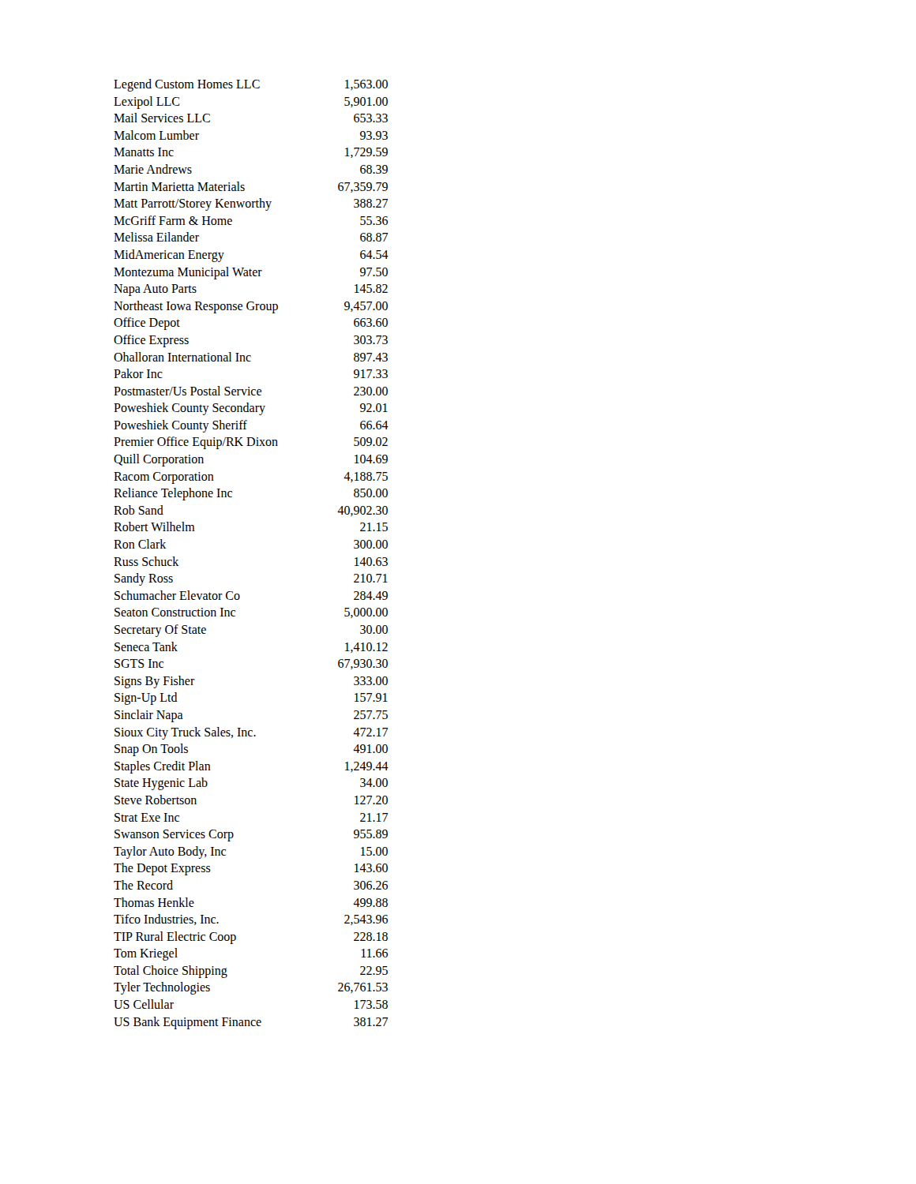| Legend Custom Homes LLC | 1,563.00 |
| Lexipol LLC | 5,901.00 |
| Mail Services LLC | 653.33 |
| Malcom Lumber | 93.93 |
| Manatts Inc | 1,729.59 |
| Marie Andrews | 68.39 |
| Martin Marietta Materials | 67,359.79 |
| Matt Parrott/Storey Kenworthy | 388.27 |
| McGriff Farm & Home | 55.36 |
| Melissa Eilander | 68.87 |
| MidAmerican Energy | 64.54 |
| Montezuma Municipal Water | 97.50 |
| Napa Auto Parts | 145.82 |
| Northeast Iowa Response Group | 9,457.00 |
| Office Depot | 663.60 |
| Office Express | 303.73 |
| Ohalloran International Inc | 897.43 |
| Pakor Inc | 917.33 |
| Postmaster/Us Postal Service | 230.00 |
| Poweshiek County Secondary | 92.01 |
| Poweshiek County Sheriff | 66.64 |
| Premier Office Equip/RK Dixon | 509.02 |
| Quill Corporation | 104.69 |
| Racom Corporation | 4,188.75 |
| Reliance Telephone Inc | 850.00 |
| Rob Sand | 40,902.30 |
| Robert Wilhelm | 21.15 |
| Ron Clark | 300.00 |
| Russ Schuck | 140.63 |
| Sandy Ross | 210.71 |
| Schumacher Elevator Co | 284.49 |
| Seaton Construction Inc | 5,000.00 |
| Secretary Of State | 30.00 |
| Seneca Tank | 1,410.12 |
| SGTS Inc | 67,930.30 |
| Signs By Fisher | 333.00 |
| Sign-Up Ltd | 157.91 |
| Sinclair Napa | 257.75 |
| Sioux City Truck Sales, Inc. | 472.17 |
| Snap On Tools | 491.00 |
| Staples Credit Plan | 1,249.44 |
| State Hygenic Lab | 34.00 |
| Steve Robertson | 127.20 |
| Strat Exe Inc | 21.17 |
| Swanson Services Corp | 955.89 |
| Taylor Auto Body, Inc | 15.00 |
| The Depot Express | 143.60 |
| The Record | 306.26 |
| Thomas Henkle | 499.88 |
| Tifco Industries, Inc. | 2,543.96 |
| TIP Rural Electric Coop | 228.18 |
| Tom Kriegel | 11.66 |
| Total Choice Shipping | 22.95 |
| Tyler Technologies | 26,761.53 |
| US Cellular | 173.58 |
| US Bank Equipment Finance | 381.27 |